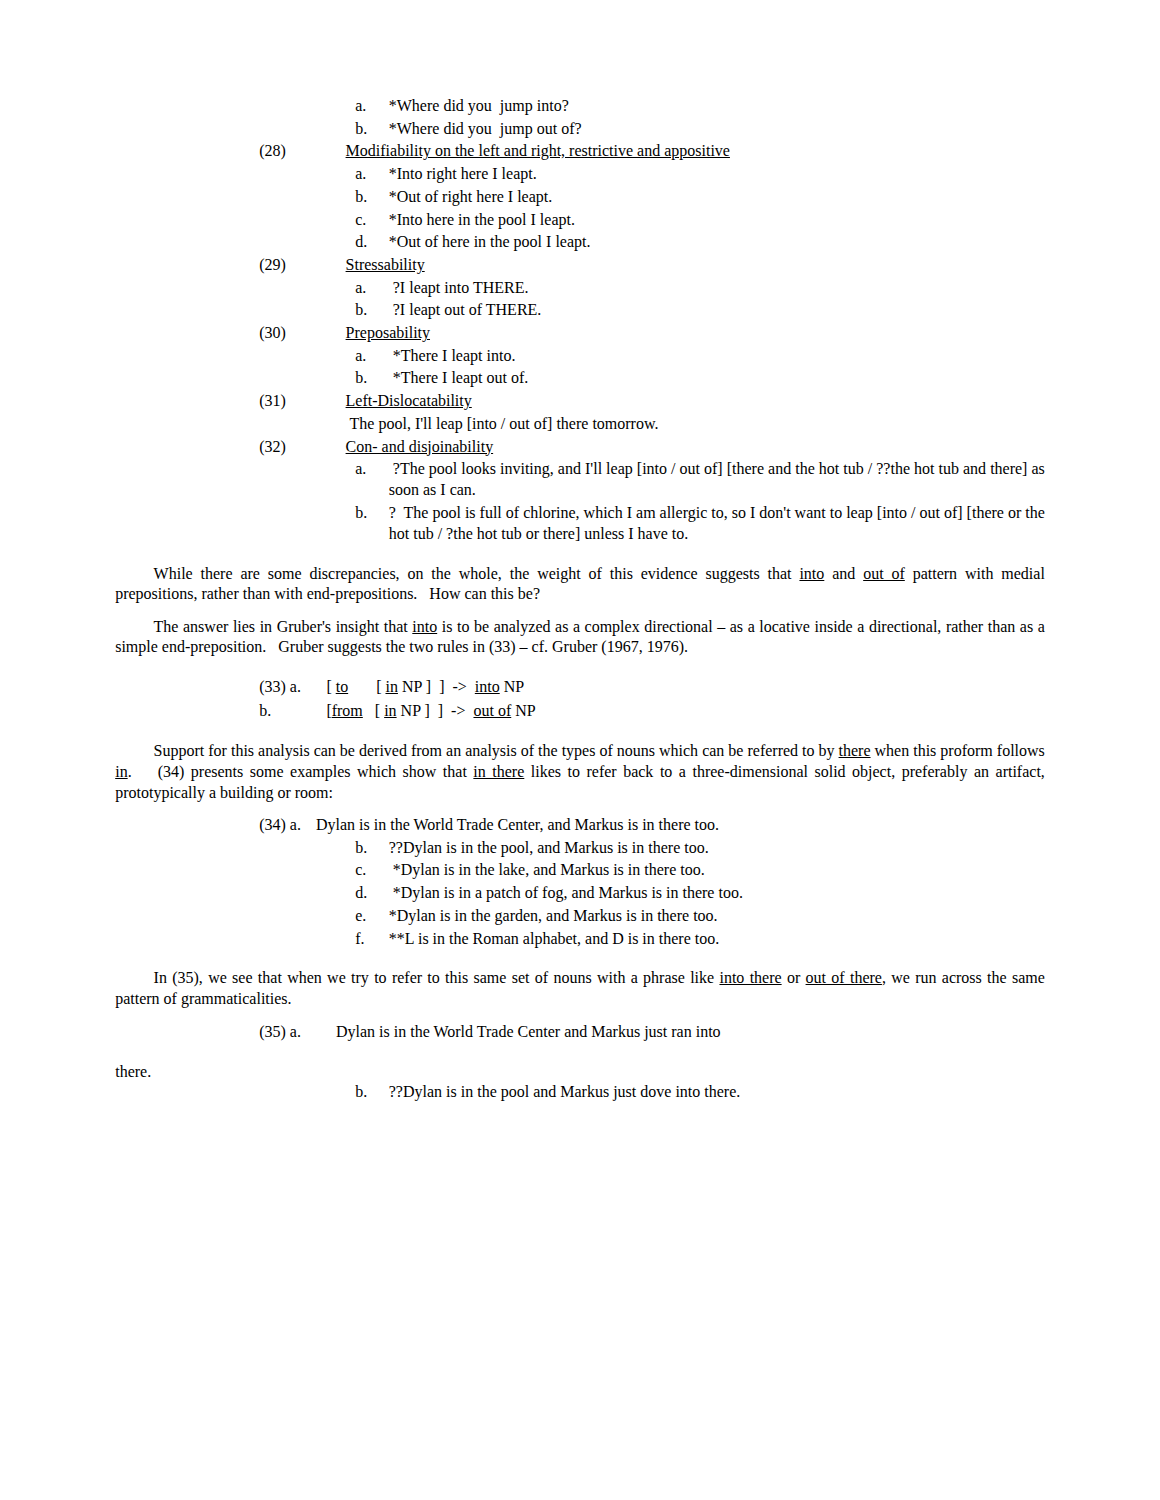a. *Where did you jump into?
b. *Where did you jump out of?
(28) Modifiability on the left and right, restrictive and appositive
a. *Into right here I leapt.
b. *Out of right here I leapt.
c. *Into here in the pool I leapt.
d. *Out of here in the pool I leapt.
(29) Stressability
a. ?I leapt into THERE.
b. ?I leapt out of THERE.
(30) Preposability
a. *There I leapt into.
b. *There I leapt out of.
(31) Left-Dislocatability
The pool, I'll leap [into / out of] there tomorrow.
(32) Con- and disjoinability
a. ?The pool looks inviting, and I'll leap [into / out of] [there and the hot tub / ??the hot tub and there] as soon as I can.
b. ? The pool is full of chlorine, which I am allergic to, so I don't want to leap [into / out of] [there or the hot tub / ?the hot tub or there] unless I have to.
While there are some discrepancies, on the whole, the weight of this evidence suggests that into and out of pattern with medial prepositions, rather than with end-prepositions. How can this be?
The answer lies in Gruber's insight that into is to be analyzed as a complex directional – as a locative inside a directional, rather than as a simple end-preposition. Gruber suggests the two rules in (33) – cf. Gruber (1967, 1976).
(33) a. [ to [ in NP ] ] -> into NP
b. [from [ in NP ] ] -> out of NP
Support for this analysis can be derived from an analysis of the types of nouns which can be referred to by there when this proform follows in. (34) presents some examples which show that in there likes to refer back to a three-dimensional solid object, preferably an artifact, prototypically a building or room:
(34) a. Dylan is in the World Trade Center, and Markus is in there too.
b. ??Dylan is in the pool, and Markus is in there too.
c. *Dylan is in the lake, and Markus is in there too.
d. *Dylan is in a patch of fog, and Markus is in there too.
e. *Dylan is in the garden, and Markus is in there too.
f. **L is in the Roman alphabet, and D is in there too.
In (35), we see that when we try to refer to this same set of nouns with a phrase like into there or out of there, we run across the same pattern of grammaticalities.
(35) a. Dylan is in the World Trade Center and Markus just ran into
there.
b. ??Dylan is in the pool and Markus just dove into there.